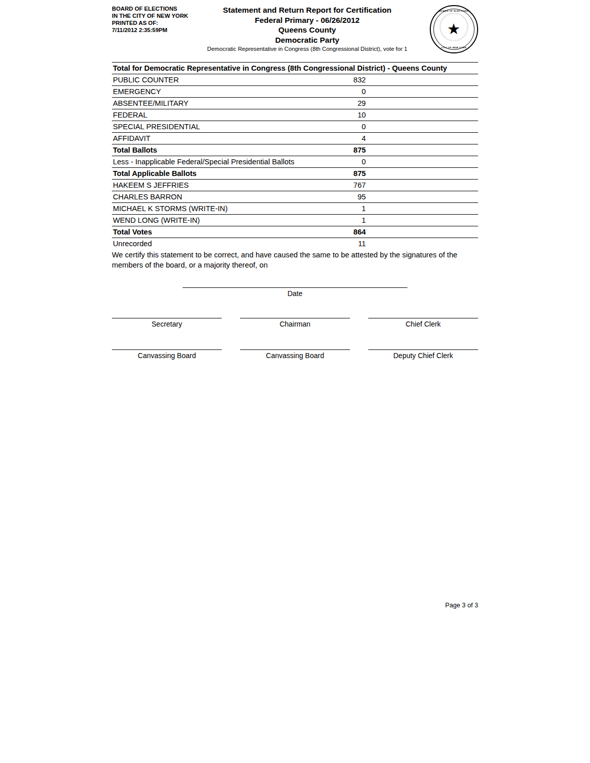BOARD OF ELECTIONS
IN THE CITY OF NEW YORK
PRINTED AS OF:
7/11/2012 2:35:59PM
Statement and Return Report for Certification
Federal Primary - 06/26/2012
Queens County
Democratic Party
Democratic Representative in Congress (8th Congressional District), vote for 1
BOARD OF ELECTIONS
★
CITY OF NEW YORK
Total for Democratic Representative in Congress (8th Congressional District) - Queens County
| PUBLIC COUNTER | 832 |
| EMERGENCY | 0 |
| ABSENTEE/MILITARY | 29 |
| FEDERAL | 10 |
| SPECIAL PRESIDENTIAL | 0 |
| AFFIDAVIT | 4 |
| Total Ballots | 875 |
| Less - Inapplicable Federal/Special Presidential Ballots | 0 |
| Total Applicable Ballots | 875 |
| HAKEEM S JEFFRIES | 767 |
| CHARLES BARRON | 95 |
| MICHAEL K STORMS (WRITE-IN) | 1 |
| WEND LONG (WRITE-IN) | 1 |
| Total Votes | 864 |
| Unrecorded | 11 |
We certify this statement to be correct, and have caused the same to be attested by the signatures of the members of the board, or a majority thereof, on
Date
Secretary
Chairman
Chief Clerk
Canvassing Board
Canvassing Board
Deputy Chief Clerk
Page 3 of 3